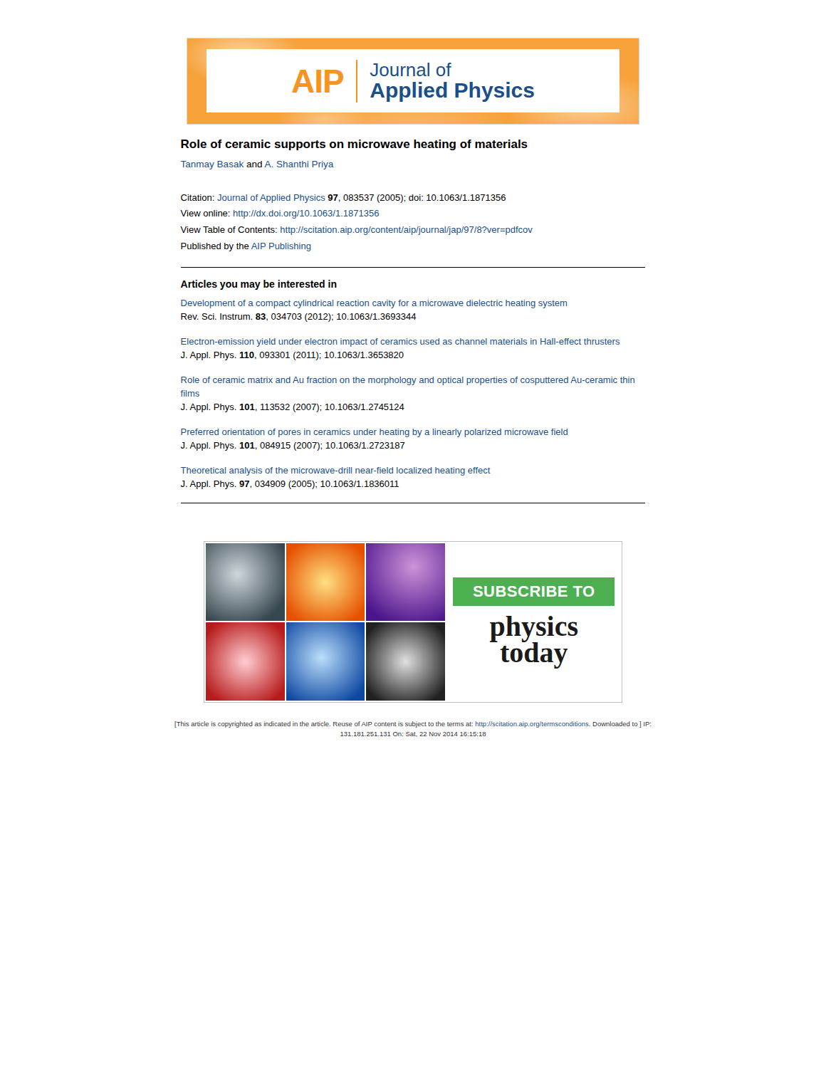AIP
Journal of
Applied Physics
Role of ceramic supports on microwave heating of materials
Tanmay Basak and A. Shanthi Priya
Citation: Journal of Applied Physics 97, 083537 (2005); doi: 10.1063/1.1871356
View online: http://dx.doi.org/10.1063/1.1871356
View Table of Contents: http://scitation.aip.org/content/aip/journal/jap/97/8?ver=pdfcov
Published by the AIP Publishing
Articles you may be interested in
Development of a compact cylindrical reaction cavity for a microwave dielectric heating system
Rev. Sci. Instrum. 83, 034703 (2012); 10.1063/1.3693344
Electron-emission yield under electron impact of ceramics used as channel materials in Hall-effect thrusters
J. Appl. Phys. 110, 093301 (2011); 10.1063/1.3653820
Role of ceramic matrix and Au fraction on the morphology and optical properties of cosputtered Au-ceramic thin films
J. Appl. Phys. 101, 113532 (2007); 10.1063/1.2745124
Preferred orientation of pores in ceramics under heating by a linearly polarized microwave field
J. Appl. Phys. 101, 084915 (2007); 10.1063/1.2723187
Theoretical analysis of the microwave-drill near-field localized heating effect
J. Appl. Phys. 97, 034909 (2005); 10.1063/1.1836011
SUBSCRIBE TO
physics
today
[This article is copyrighted as indicated in the article. Reuse of AIP content is subject to the terms at: http://scitation.aip.org/termsconditions. Downloaded to ] IP:
131.181.251.131 On: Sat, 22 Nov 2014 16:15:18